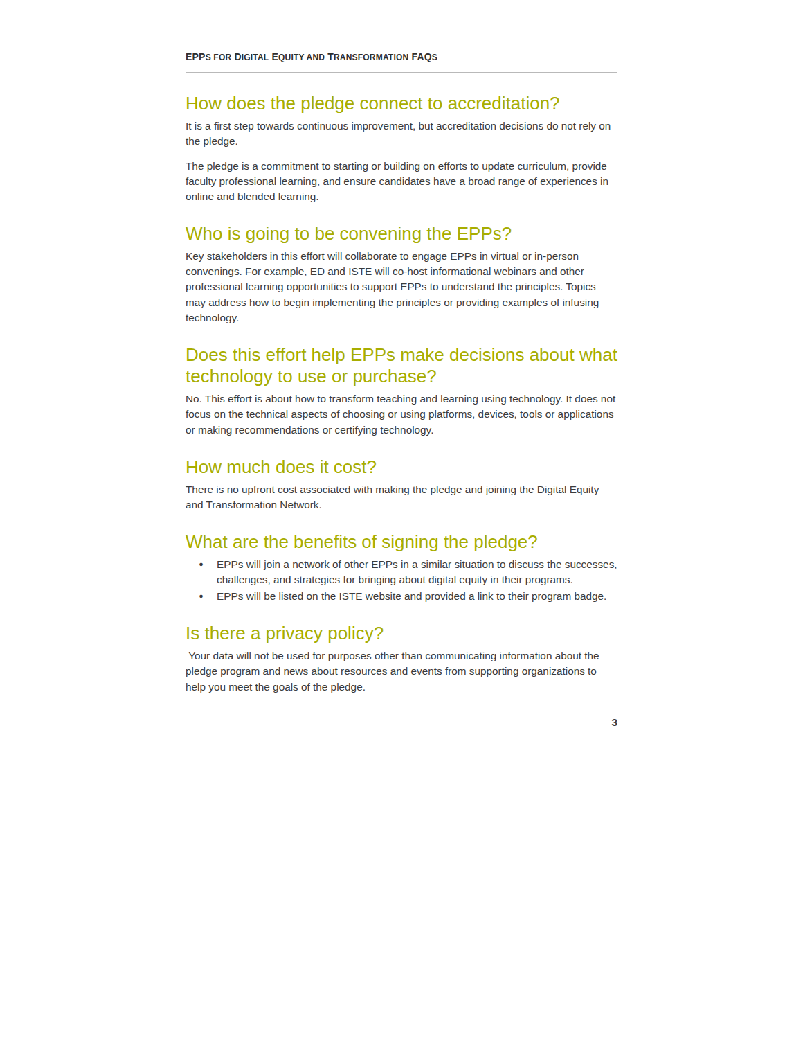EPPS FOR DIGITAL EQUITY AND TRANSFORMATION FAQS
How does the pledge connect to accreditation?
It is a first step towards continuous improvement, but accreditation decisions do not rely on the pledge.
The pledge is a commitment to starting or building on efforts to update curriculum, provide faculty professional learning, and ensure candidates have a broad range of experiences in online and blended learning.
Who is going to be convening the EPPs?
Key stakeholders in this effort will collaborate to engage EPPs in virtual or in-person convenings. For example, ED and ISTE will co-host informational webinars and other professional learning opportunities to support EPPs to understand the principles. Topics may address how to begin implementing the principles or providing examples of infusing technology.
Does this effort help EPPs make decisions about what technology to use or purchase?
No. This effort is about how to transform teaching and learning using technology. It does not focus on the technical aspects of choosing or using platforms, devices, tools or applications or making recommendations or certifying technology.
How much does it cost?
There is no upfront cost associated with making the pledge and joining the Digital Equity and Transformation Network.
What are the benefits of signing the pledge?
EPPs will join a network of other EPPs in a similar situation to discuss the successes, challenges, and strategies for bringing about digital equity in their programs.
EPPs will be listed on the ISTE website and provided a link to their program badge.
Is there a privacy policy?
Your data will not be used for purposes other than communicating information about the pledge program and news about resources and events from supporting organizations to help you meet the goals of the pledge.
3